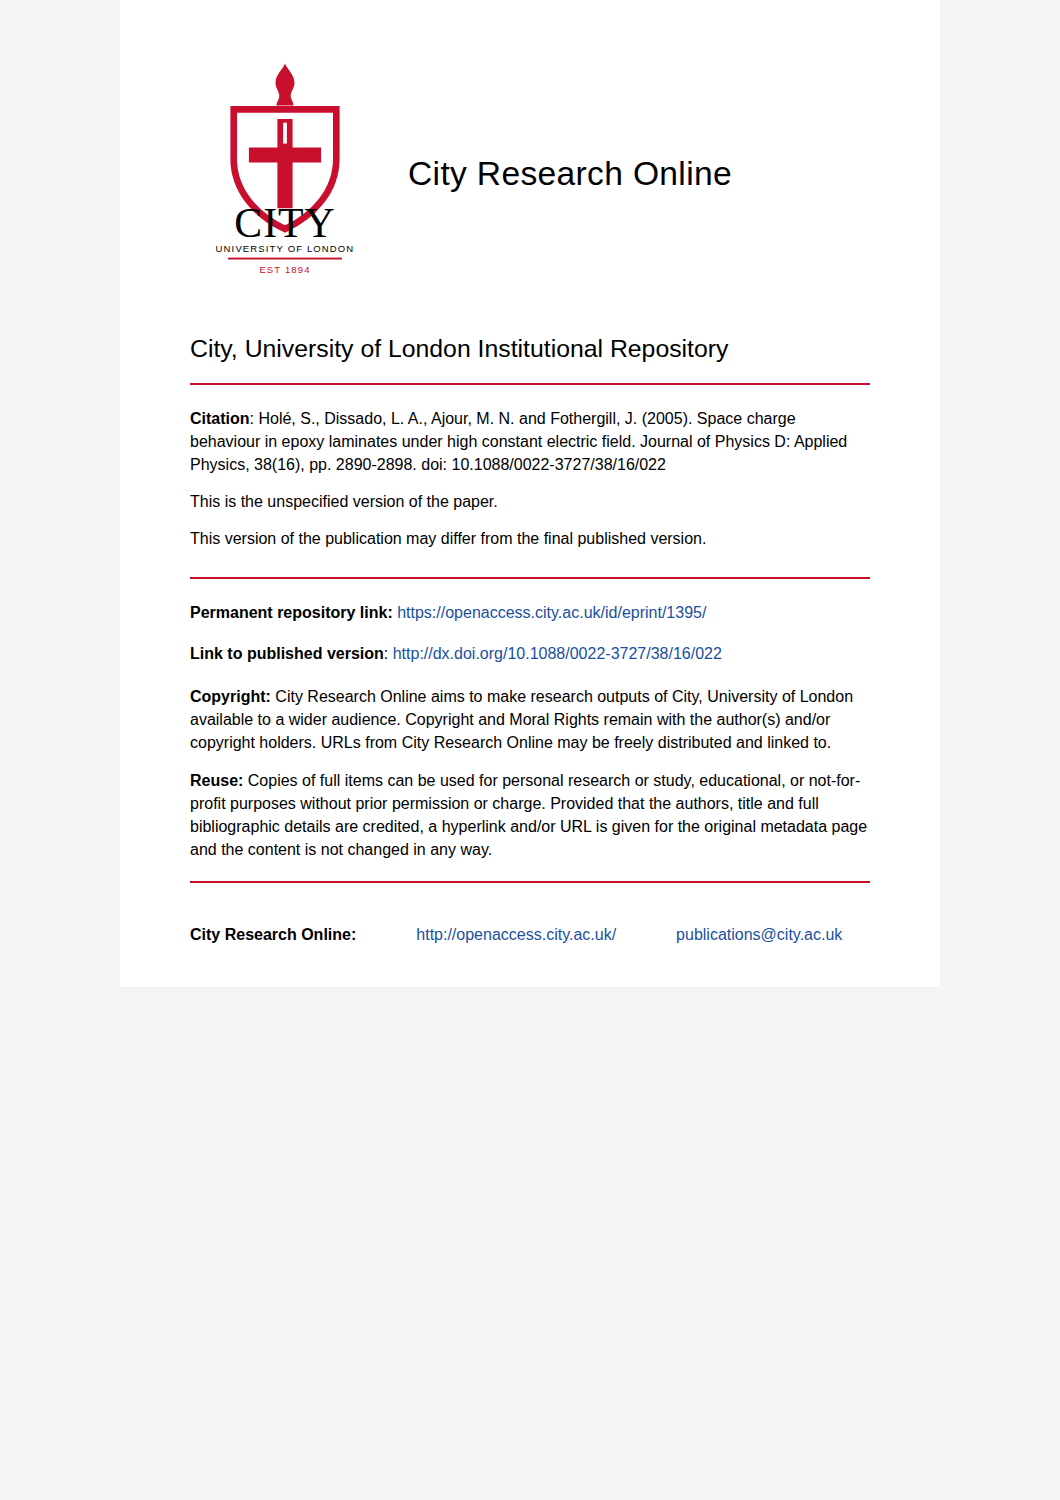City, University of London crest, established 1894 CITY UNIVERSITY OF LONDON EST 1894
City Research Online
City, University of London Institutional Repository
Citation: Holé, S., Dissado, L. A., Ajour, M. N. and Fothergill, J. (2005). Space charge behaviour in epoxy laminates under high constant electric field. Journal of Physics D: Applied Physics, 38(16), pp. 2890-2898. doi: 10.1088/0022-3727/38/16/022
This is the unspecified version of the paper.
This version of the publication may differ from the final published version.
Permanent repository link: https://openaccess.city.ac.uk/id/eprint/1395/
Link to published version: http://dx.doi.org/10.1088/0022-3727/38/16/022
Copyright: City Research Online aims to make research outputs of City, University of London available to a wider audience. Copyright and Moral Rights remain with the author(s) and/or copyright holders. URLs from City Research Online may be freely distributed and linked to.
Reuse: Copies of full items can be used for personal research or study, educational, or not-for-profit purposes without prior permission or charge. Provided that the authors, title and full bibliographic details are credited, a hyperlink and/or URL is given for the original metadata page and the content is not changed in any way.
City Research Online: http://openaccess.city.ac.uk/ publications@city.ac.uk